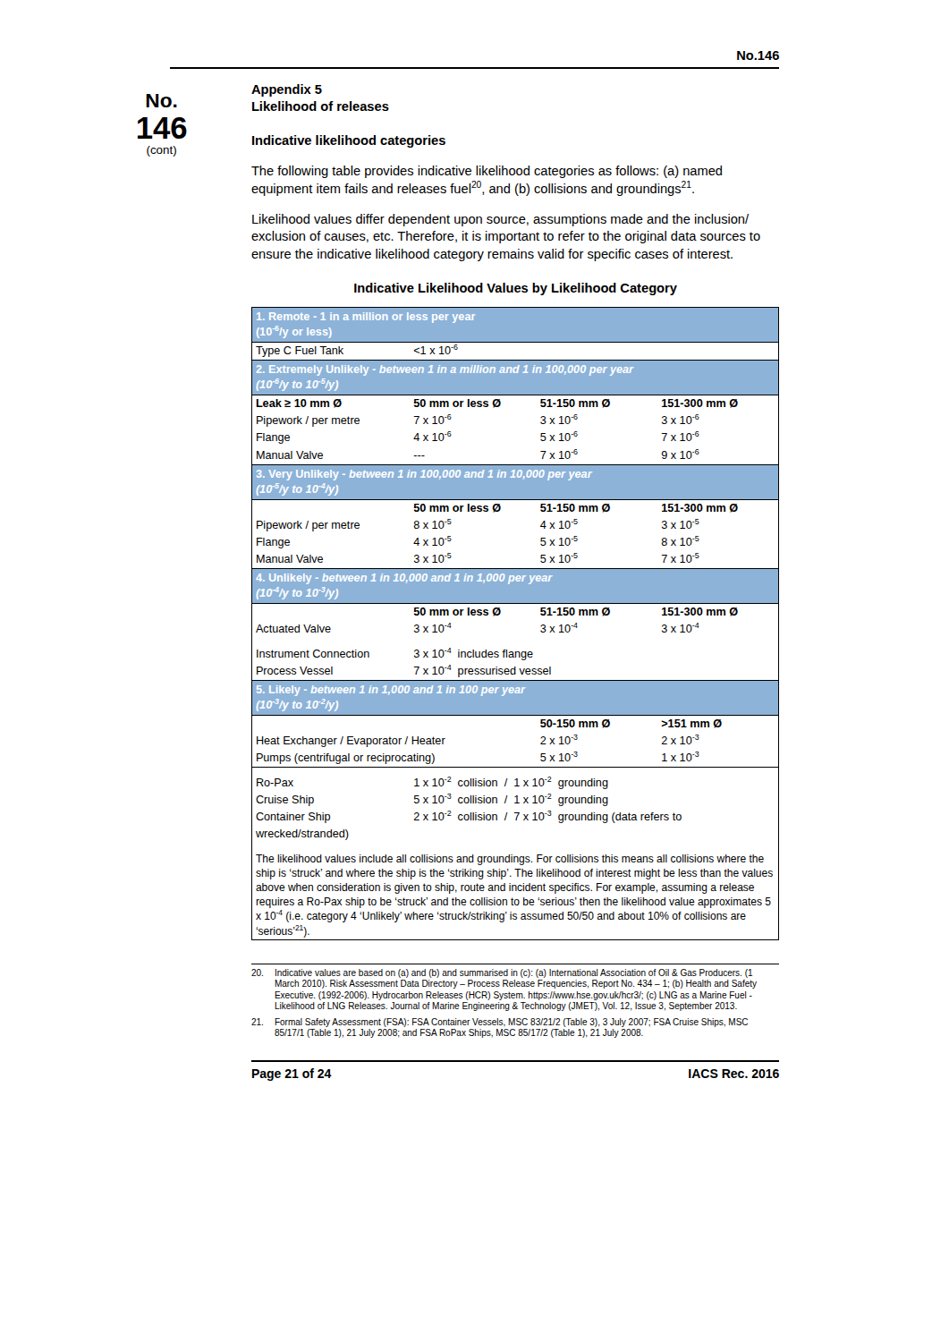No.146
No.
146
(cont)
Appendix 5
Likelihood of releases
Indicative likelihood categories
The following table provides indicative likelihood categories as follows: (a) named equipment item fails and releases fuel20, and (b) collisions and groundings21.
Likelihood values differ dependent upon source, assumptions made and the inclusion/ exclusion of causes, etc. Therefore, it is important to refer to the original data sources to ensure the indicative likelihood category remains valid for specific cases of interest.
Indicative Likelihood Values by Likelihood Category
| 1. Remote - 1 in a million or less per year (10 -6 /y or less) |
| Type C Fuel Tank | <1 x 10 -6 | | |
| 2. Extremely Unlikely - between 1 in a million and 1 in 100,000 per year (10 -6 /y to 10 -5 /y) |
| Leak ≥ 10 mm Ø | 50 mm or less Ø | 51-150 mm Ø | 151-300 mm Ø |
| Pipework / per metre | 7 x 10 -6 | 3 x 10 -6 | 3 x 10 -6 |
| Flange | 4 x 10 -6 | 5 x 10 -6 | 7 x 10 -6 |
| Manual Valve | --- | 7 x 10 -6 | 9 x 10 -6 |
| 3. Very Unlikely - between 1 in 100,000 and 1 in 10,000 per year (10 -5 /y to 10 -4 /y) |
| | 50 mm or less Ø | 51-150 mm Ø | 151-300 mm Ø |
| Pipework / per metre | 8 x 10 -5 | 4 x 10 -5 | 3 x 10 -5 |
| Flange | 4 x 10 -5 | 5 x 10 -5 | 8 x 10 -5 |
| Manual Valve | 3 x 10 -5 | 5 x 10 -5 | 7 x 10 -5 |
| 4. Unlikely - between 1 in 10,000 and 1 in 1,000 per year (10 -4 /y to 10 -3 /y) |
| | 50 mm or less Ø | 51-150 mm Ø | 151-300 mm Ø |
| Actuated Valve | 3 x 10 -4 | 3 x 10 -4 | 3 x 10 -4 |
| Instrument Connection | 3 x 10 -4 includes flange |
| Process Vessel | 7 x 10 -4 pressurised vessel |
| 5. Likely - between 1 in 1,000 and 1 in 100 per year (10 -3 /y to 10 -2 /y) |
| | | 50-150 mm Ø | >151 mm Ø |
| Heat Exchanger / Evaporator / Heater | 2 x 10 -3 | 2 x 10 -3 |
| Pumps (centrifugal or reciprocating) | 5 x 10 -3 | 1 x 10 -3 |
| Ro-Pax | 1 x 10 -2 collision / 1 x 10 -2 grounding |
| Cruise Ship | 5 x 10 -3 collision / 1 x 10 -2 grounding |
| Container Ship | 2 x 10 -2 collision / 7 x 10 -3 grounding (data refers to |
| wrecked/stranded) |
| The likelihood values include all collisions and groundings. For collisions this means all collisions where the ship is ‘struck’ and where the ship is the ‘striking ship’. The likelihood of interest might be less than the values above when consideration is given to ship, route and incident specifics. For example, assuming a release requires a Ro-Pax ship to be ‘struck’ and the collision to be ‘serious’ then the likelihood value approximates 5 x 10 -4 (i.e. category 4 ‘Unlikely’ where ‘struck/striking’ is assumed 50/50 and about 10% of collisions are ‘serious’ 21 ). |
| 20. | Indicative values are based on (a) and (b) and summarised in (c): (a) International Association of Oil & Gas Producers. (1 March 2010). Risk Assessment Data Directory – Process Release Frequencies, Report No. 434 – 1; (b) Health and Safety Executive. (1992-2006). Hydrocarbon Releases (HCR) System. https://www.hse.gov.uk/hcr3/; (c) LNG as a Marine Fuel - Likelihood of LNG Releases. Journal of Marine Engineering & Technology (JMET), Vol. 12, Issue 3, September 2013. |
| 21. | Formal Safety Assessment (FSA): FSA Container Vessels, MSC 83/21/2 (Table 3), 3 July 2007; FSA Cruise Ships, MSC 85/17/1 (Table 1), 21 July 2008; and FSA RoPax Ships, MSC 85/17/2 (Table 1), 21 July 2008. |
Page 21 of 24 IACS Rec. 2016